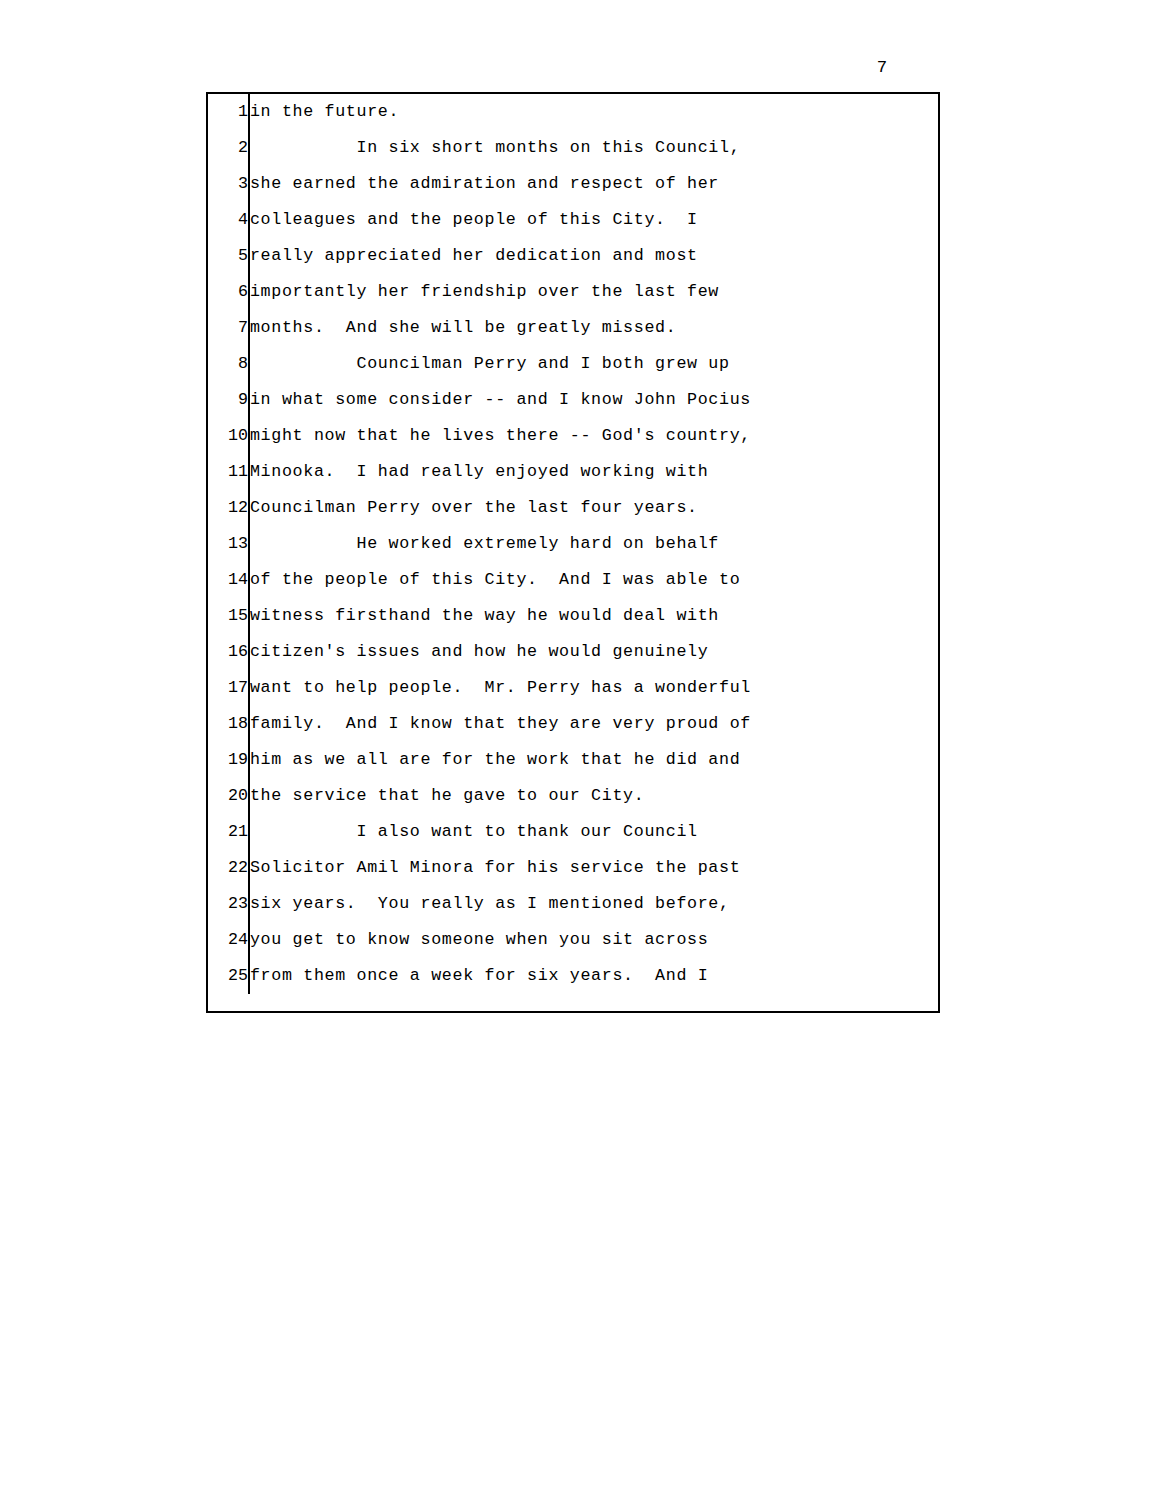7
| 1 | in the future. |
| 2 | In six short months on this Council, |
| 3 | she earned the admiration and respect of her |
| 4 | colleagues and the people of this City. I |
| 5 | really appreciated her dedication and most |
| 6 | importantly her friendship over the last few |
| 7 | months. And she will be greatly missed. |
| 8 | Councilman Perry and I both grew up |
| 9 | in what some consider -- and I know John Pocius |
| 10 | might now that he lives there -- God's country, |
| 11 | Minooka. I had really enjoyed working with |
| 12 | Councilman Perry over the last four years. |
| 13 | He worked extremely hard on behalf |
| 14 | of the people of this City. And I was able to |
| 15 | witness firsthand the way he would deal with |
| 16 | citizen's issues and how he would genuinely |
| 17 | want to help people. Mr. Perry has a wonderful |
| 18 | family. And I know that they are very proud of |
| 19 | him as we all are for the work that he did and |
| 20 | the service that he gave to our City. |
| 21 | I also want to thank our Council |
| 22 | Solicitor Amil Minora for his service the past |
| 23 | six years. You really as I mentioned before, |
| 24 | you get to know someone when you sit across |
| 25 | from them once a week for six years. And I |